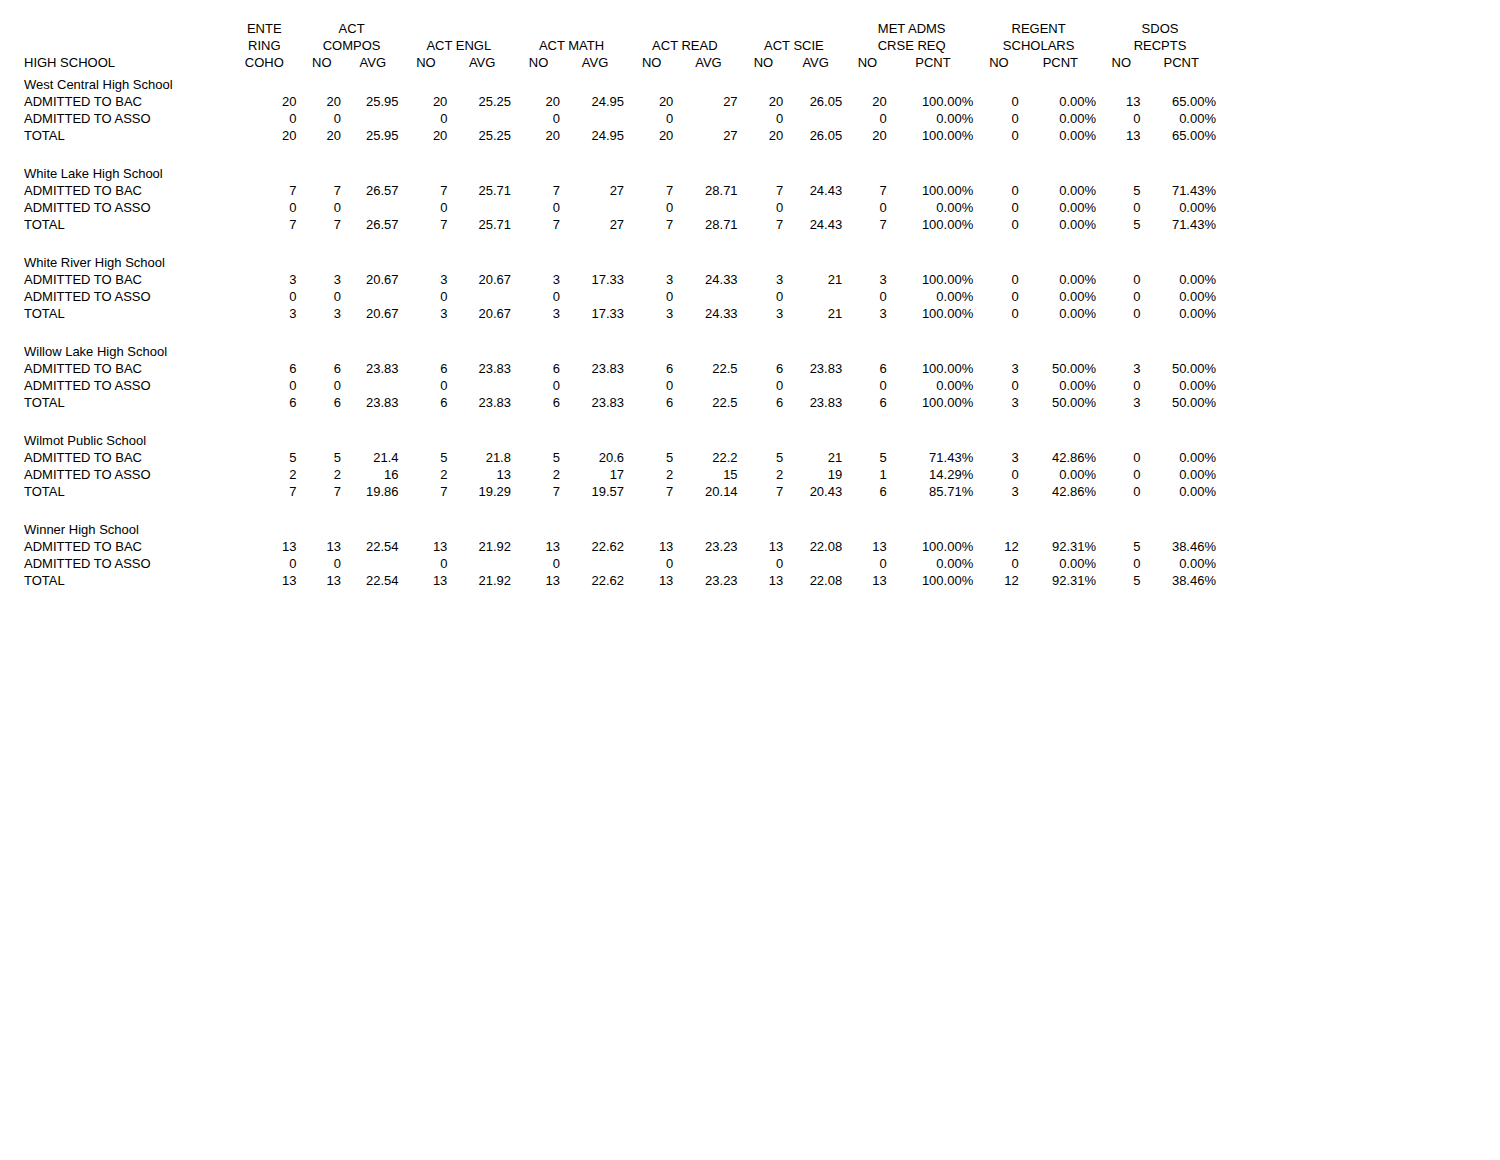| | ENTE | ACT | | | | | MET ADMS | REGENT | SDOS |
| --- | --- | --- | --- | --- | --- | --- | --- | --- | --- |
| | RING | COMPOS | ACT ENGL | ACT MATH | ACT READ | ACT SCIE | CRSE REQ | SCHOLARS | RECPTS |
| HIGH SCHOOL | COHO | NO | AVG | NO | AVG | NO | AVG | NO | AVG | NO | AVG | NO | PCNT | NO | PCNT | NO | PCNT |
| West Central High School |
| ADMITTED TO BAC | 20 | 20 | 25.95 | 20 | 25.25 | 20 | 24.95 | 20 | 27 | 20 | 26.05 | 20 | 100.00% | 0 | 0.00% | 13 | 65.00% |
| ADMITTED TO ASSO | 0 | 0 | | 0 | | 0 | | 0 | | 0 | | 0 | 0.00% | 0 | 0.00% | 0 | 0.00% |
| TOTAL | 20 | 20 | 25.95 | 20 | 25.25 | 20 | 24.95 | 20 | 27 | 20 | 26.05 | 20 | 100.00% | 0 | 0.00% | 13 | 65.00% |
| White Lake High School |
| ADMITTED TO BAC | 7 | 7 | 26.57 | 7 | 25.71 | 7 | 27 | 7 | 28.71 | 7 | 24.43 | 7 | 100.00% | 0 | 0.00% | 5 | 71.43% |
| ADMITTED TO ASSO | 0 | 0 | | 0 | | 0 | | 0 | | 0 | | 0 | 0.00% | 0 | 0.00% | 0 | 0.00% |
| TOTAL | 7 | 7 | 26.57 | 7 | 25.71 | 7 | 27 | 7 | 28.71 | 7 | 24.43 | 7 | 100.00% | 0 | 0.00% | 5 | 71.43% |
| White River High School |
| ADMITTED TO BAC | 3 | 3 | 20.67 | 3 | 20.67 | 3 | 17.33 | 3 | 24.33 | 3 | 21 | 3 | 100.00% | 0 | 0.00% | 0 | 0.00% |
| ADMITTED TO ASSO | 0 | 0 | | 0 | | 0 | | 0 | | 0 | | 0 | 0.00% | 0 | 0.00% | 0 | 0.00% |
| TOTAL | 3 | 3 | 20.67 | 3 | 20.67 | 3 | 17.33 | 3 | 24.33 | 3 | 21 | 3 | 100.00% | 0 | 0.00% | 0 | 0.00% |
| Willow Lake High School |
| ADMITTED TO BAC | 6 | 6 | 23.83 | 6 | 23.83 | 6 | 23.83 | 6 | 22.5 | 6 | 23.83 | 6 | 100.00% | 3 | 50.00% | 3 | 50.00% |
| ADMITTED TO ASSO | 0 | 0 | | 0 | | 0 | | 0 | | 0 | | 0 | 0.00% | 0 | 0.00% | 0 | 0.00% |
| TOTAL | 6 | 6 | 23.83 | 6 | 23.83 | 6 | 23.83 | 6 | 22.5 | 6 | 23.83 | 6 | 100.00% | 3 | 50.00% | 3 | 50.00% |
| Wilmot Public School |
| ADMITTED TO BAC | 5 | 5 | 21.4 | 5 | 21.8 | 5 | 20.6 | 5 | 22.2 | 5 | 21 | 5 | 71.43% | 3 | 42.86% | 0 | 0.00% |
| ADMITTED TO ASSO | 2 | 2 | 16 | 2 | 13 | 2 | 17 | 2 | 15 | 2 | 19 | 1 | 14.29% | 0 | 0.00% | 0 | 0.00% |
| TOTAL | 7 | 7 | 19.86 | 7 | 19.29 | 7 | 19.57 | 7 | 20.14 | 7 | 20.43 | 6 | 85.71% | 3 | 42.86% | 0 | 0.00% |
| Winner High School |
| ADMITTED TO BAC | 13 | 13 | 22.54 | 13 | 21.92 | 13 | 22.62 | 13 | 23.23 | 13 | 22.08 | 13 | 100.00% | 12 | 92.31% | 5 | 38.46% |
| ADMITTED TO ASSO | 0 | 0 | | 0 | | 0 | | 0 | | 0 | | 0 | 0.00% | 0 | 0.00% | 0 | 0.00% |
| TOTAL | 13 | 13 | 22.54 | 13 | 21.92 | 13 | 22.62 | 13 | 23.23 | 13 | 22.08 | 13 | 100.00% | 12 | 92.31% | 5 | 38.46% |